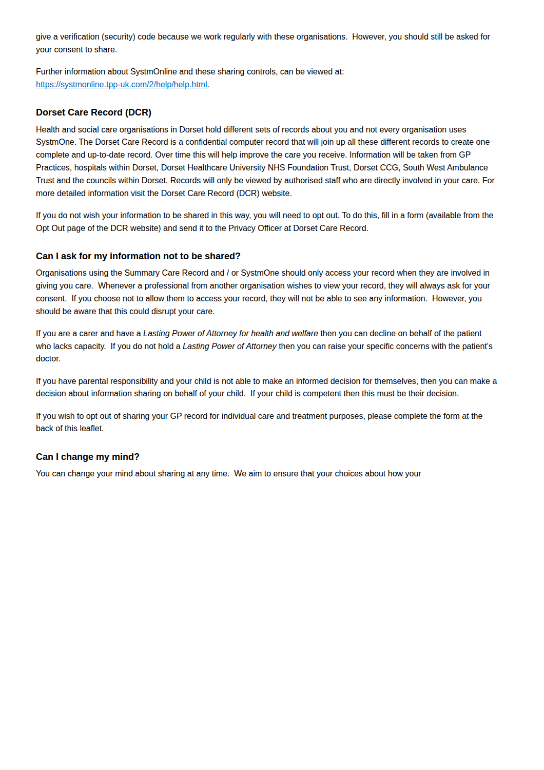give a verification (security) code because we work regularly with these organisations. However, you should still be asked for your consent to share.
Further information about SystmOnline and these sharing controls, can be viewed at:
https://systmonline.tpp-uk.com/2/help/help.html.
Dorset Care Record (DCR)
Health and social care organisations in Dorset hold different sets of records about you and not every organisation uses SystmOne. The Dorset Care Record is a confidential computer record that will join up all these different records to create one complete and up-to-date record. Over time this will help improve the care you receive. Information will be taken from GP Practices, hospitals within Dorset, Dorset Healthcare University NHS Foundation Trust, Dorset CCG, South West Ambulance Trust and the councils within Dorset. Records will only be viewed by authorised staff who are directly involved in your care. For more detailed information visit the Dorset Care Record (DCR) website.
If you do not wish your information to be shared in this way, you will need to opt out. To do this, fill in a form (available from the Opt Out page of the DCR website) and send it to the Privacy Officer at Dorset Care Record.
Can I ask for my information not to be shared?
Organisations using the Summary Care Record and / or SystmOne should only access your record when they are involved in giving you care. Whenever a professional from another organisation wishes to view your record, they will always ask for your consent. If you choose not to allow them to access your record, they will not be able to see any information. However, you should be aware that this could disrupt your care.
If you are a carer and have a Lasting Power of Attorney for health and welfare then you can decline on behalf of the patient who lacks capacity. If you do not hold a Lasting Power of Attorney then you can raise your specific concerns with the patient's doctor.
If you have parental responsibility and your child is not able to make an informed decision for themselves, then you can make a decision about information sharing on behalf of your child. If your child is competent then this must be their decision.
If you wish to opt out of sharing your GP record for individual care and treatment purposes, please complete the form at the back of this leaflet.
Can I change my mind?
You can change your mind about sharing at any time. We aim to ensure that your choices about how your